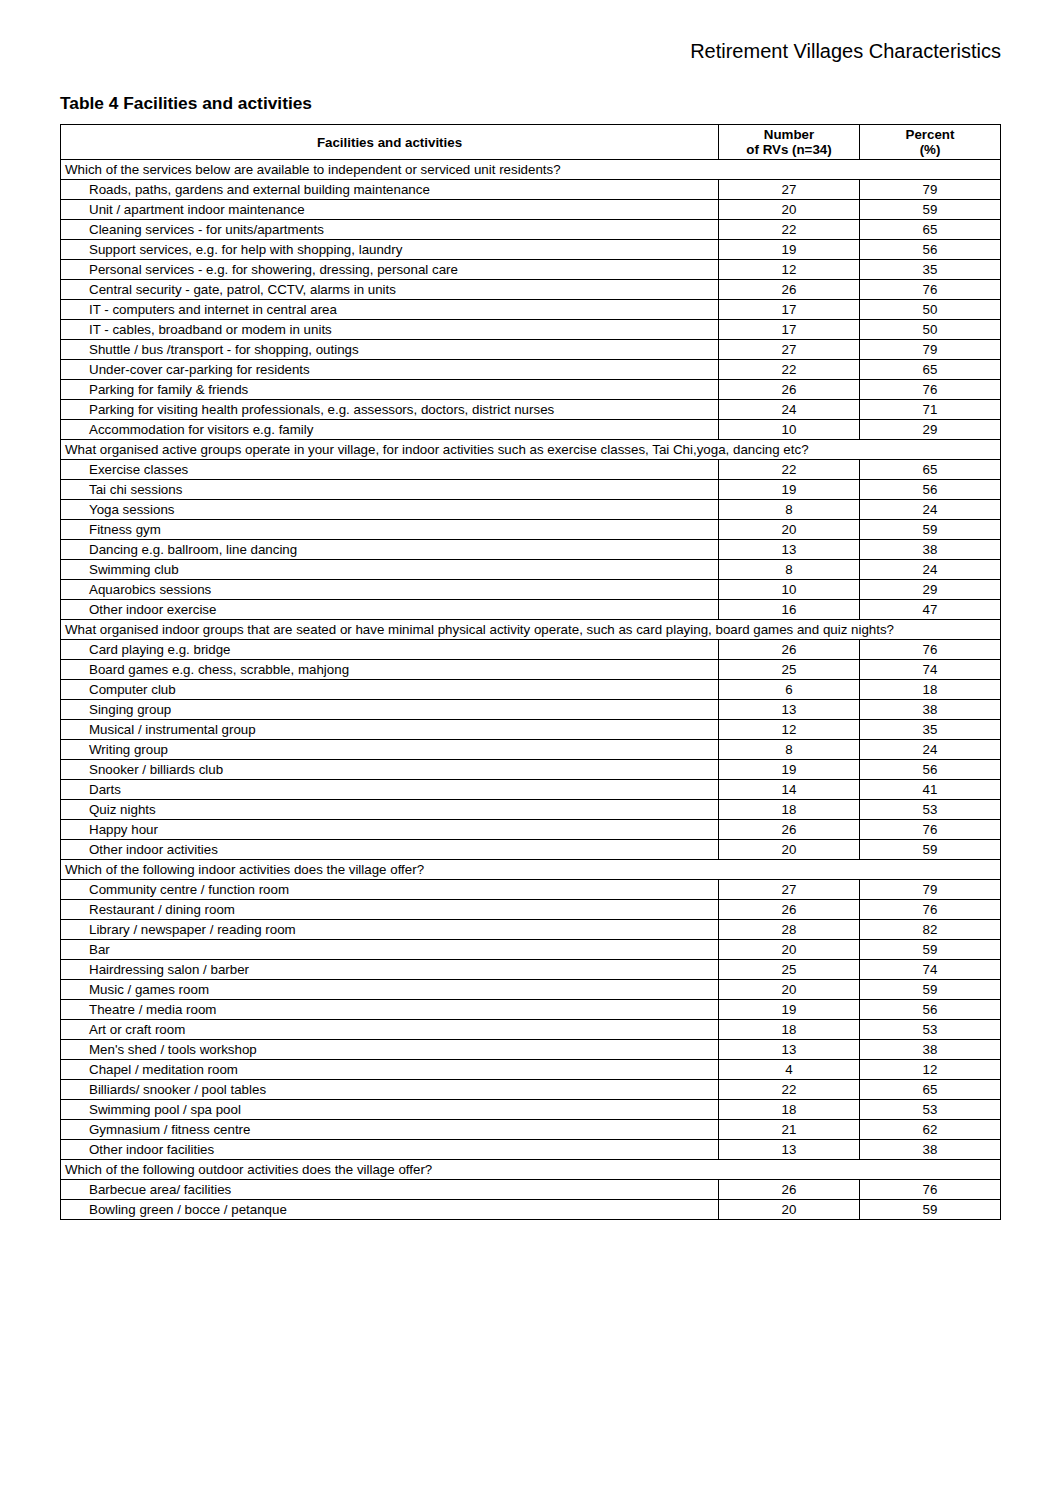Retirement Villages Characteristics
Table 4 Facilities and activities
| Facilities and activities | Number of RVs (n=34) | Percent (%) |
| --- | --- | --- |
| Which of the services below are available to independent or serviced unit residents? |
| Roads, paths, gardens and external building maintenance | 27 | 79 |
| Unit / apartment indoor maintenance | 20 | 59 |
| Cleaning services - for units/apartments | 22 | 65 |
| Support services, e.g. for help with shopping, laundry | 19 | 56 |
| Personal services - e.g. for showering, dressing, personal care | 12 | 35 |
| Central security - gate, patrol, CCTV, alarms in units | 26 | 76 |
| IT - computers and internet in central area | 17 | 50 |
| IT - cables, broadband or modem in units | 17 | 50 |
| Shuttle / bus /transport - for shopping, outings | 27 | 79 |
| Under-cover car-parking for residents | 22 | 65 |
| Parking for family & friends | 26 | 76 |
| Parking for visiting health professionals, e.g. assessors, doctors, district nurses | 24 | 71 |
| Accommodation for visitors e.g. family | 10 | 29 |
| What organised active groups operate in your village, for indoor activities such as exercise classes, Tai Chi,yoga, dancing etc? |
| Exercise classes | 22 | 65 |
| Tai chi sessions | 19 | 56 |
| Yoga sessions | 8 | 24 |
| Fitness gym | 20 | 59 |
| Dancing e.g. ballroom, line dancing | 13 | 38 |
| Swimming club | 8 | 24 |
| Aquarobics sessions | 10 | 29 |
| Other indoor exercise | 16 | 47 |
| What organised indoor groups that are seated or have minimal physical activity operate, such as card playing, board games and quiz nights? |
| Card playing e.g. bridge | 26 | 76 |
| Board games e.g. chess, scrabble, mahjong | 25 | 74 |
| Computer club | 6 | 18 |
| Singing group | 13 | 38 |
| Musical / instrumental group | 12 | 35 |
| Writing group | 8 | 24 |
| Snooker / billiards club | 19 | 56 |
| Darts | 14 | 41 |
| Quiz nights | 18 | 53 |
| Happy hour | 26 | 76 |
| Other indoor activities | 20 | 59 |
| Which of the following indoor activities does the village offer? |
| Community centre / function room | 27 | 79 |
| Restaurant / dining room | 26 | 76 |
| Library / newspaper / reading room | 28 | 82 |
| Bar | 20 | 59 |
| Hairdressing salon / barber | 25 | 74 |
| Music / games room | 20 | 59 |
| Theatre / media room | 19 | 56 |
| Art or craft room | 18 | 53 |
| Men's shed / tools workshop | 13 | 38 |
| Chapel / meditation room | 4 | 12 |
| Billiards/ snooker / pool tables | 22 | 65 |
| Swimming pool / spa pool | 18 | 53 |
| Gymnasium / fitness centre | 21 | 62 |
| Other indoor facilities | 13 | 38 |
| Which of the following outdoor activities does the village offer? |
| Barbecue area/ facilities | 26 | 76 |
| Bowling green / bocce / petanque | 20 | 59 |